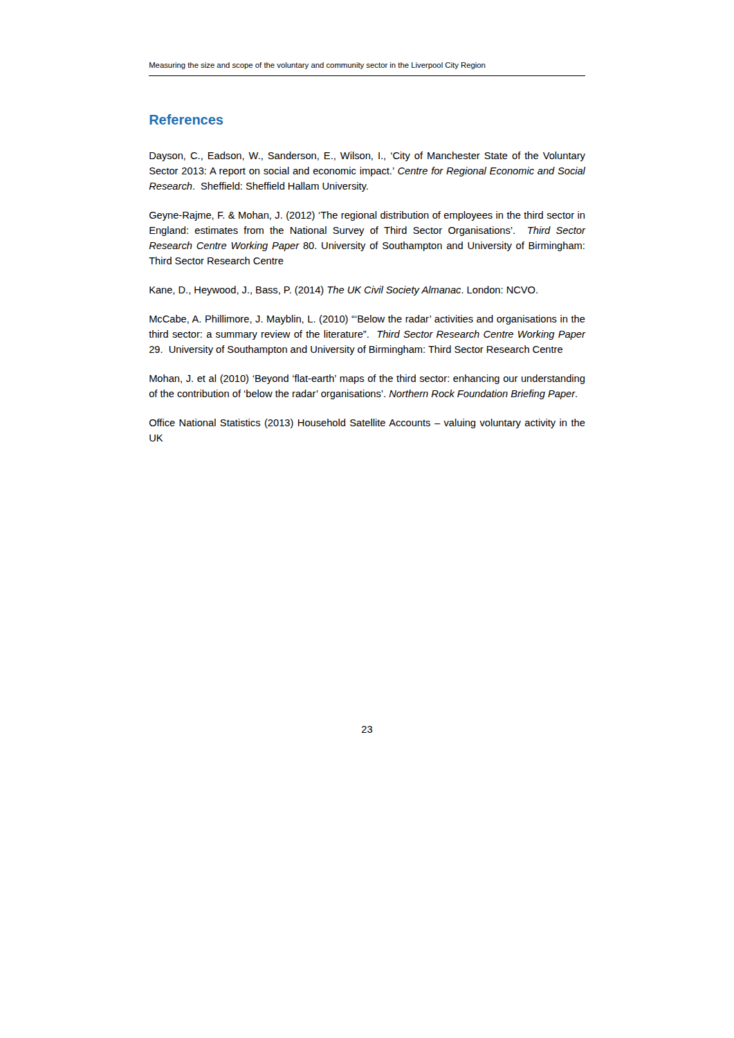Measuring the size and scope of the voluntary and community sector in the Liverpool City Region
References
Dayson, C., Eadson, W., Sanderson, E., Wilson, I., ‘City of Manchester State of the Voluntary Sector 2013: A report on social and economic impact.’ Centre for Regional Economic and Social Research. Sheffield: Sheffield Hallam University.
Geyne-Rajme, F. & Mohan, J. (2012) ‘The regional distribution of employees in the third sector in England: estimates from the National Survey of Third Sector Organisations’. Third Sector Research Centre Working Paper 80. University of Southampton and University of Birmingham: Third Sector Research Centre
Kane, D., Heywood, J., Bass, P. (2014) The UK Civil Society Almanac. London: NCVO.
McCabe, A. Phillimore, J. Mayblin, L. (2010) “‘Below the radar’ activities and organisations in the third sector: a summary review of the literature”. Third Sector Research Centre Working Paper 29. University of Southampton and University of Birmingham: Third Sector Research Centre
Mohan, J. et al (2010) ‘Beyond ‘flat-earth’ maps of the third sector: enhancing our understanding of the contribution of ‘below the radar’ organisations’. Northern Rock Foundation Briefing Paper.
Office National Statistics (2013) Household Satellite Accounts – valuing voluntary activity in the UK
23